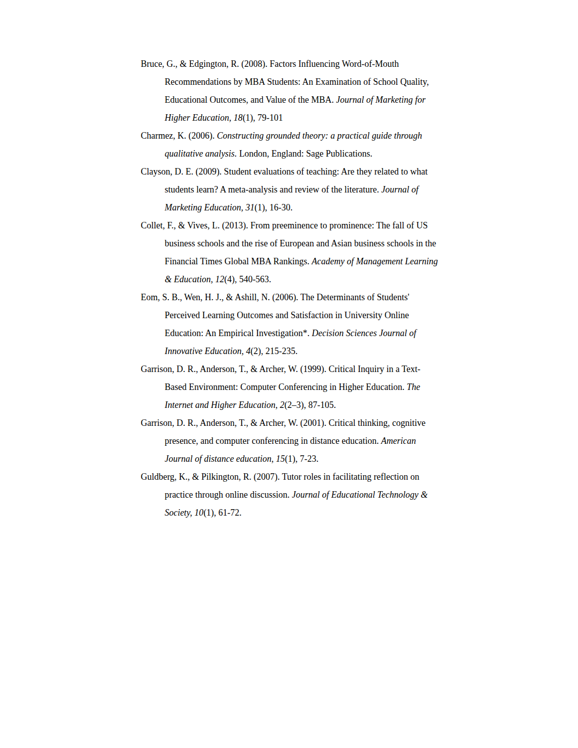Bruce, G., & Edgington, R. (2008). Factors Influencing Word-of-Mouth Recommendations by MBA Students: An Examination of School Quality, Educational Outcomes, and Value of the MBA. Journal of Marketing for Higher Education, 18(1), 79-101
Charmez, K. (2006). Constructing grounded theory: a practical guide through qualitative analysis. London, England: Sage Publications.
Clayson, D. E. (2009). Student evaluations of teaching: Are they related to what students learn? A meta-analysis and review of the literature. Journal of Marketing Education, 31(1), 16-30.
Collet, F., & Vives, L. (2013). From preeminence to prominence: The fall of US business schools and the rise of European and Asian business schools in the Financial Times Global MBA Rankings. Academy of Management Learning & Education, 12(4), 540-563.
Eom, S. B., Wen, H. J., & Ashill, N. (2006). The Determinants of Students' Perceived Learning Outcomes and Satisfaction in University Online Education: An Empirical Investigation*. Decision Sciences Journal of Innovative Education, 4(2), 215-235.
Garrison, D. R., Anderson, T., & Archer, W. (1999). Critical Inquiry in a Text-Based Environment: Computer Conferencing in Higher Education. The Internet and Higher Education, 2(2–3), 87-105.
Garrison, D. R., Anderson, T., & Archer, W. (2001). Critical thinking, cognitive presence, and computer conferencing in distance education. American Journal of distance education, 15(1), 7-23.
Guldberg, K., & Pilkington, R. (2007). Tutor roles in facilitating reflection on practice through online discussion. Journal of Educational Technology & Society, 10(1), 61-72.